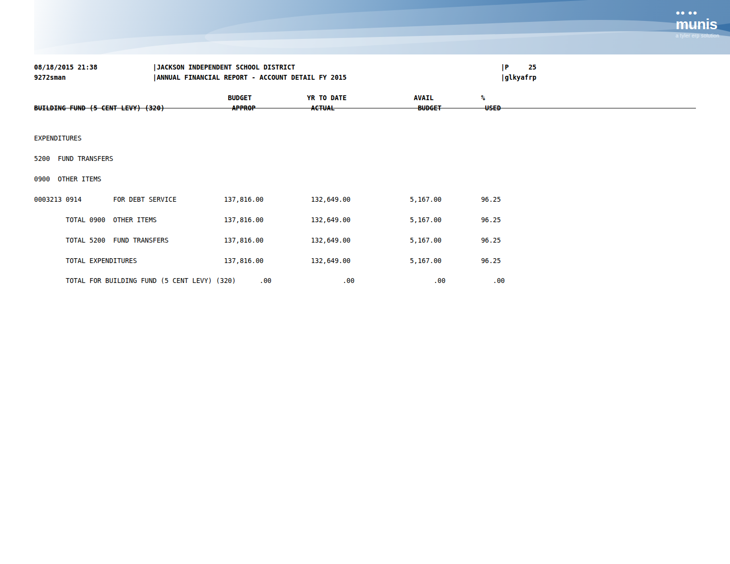●● ●● munis a tyler erp solution
08/18/2015 21:38              |JACKSON INDEPENDENT SCHOOL DISTRICT                                                    |P     25
9272sman                      |ANNUAL FINANCIAL REPORT - ACCOUNT DETAIL FY 2015                                       |glkyafrp

                                                 BUDGET              YR TO DATE                 AVAIL            %
BUILDING FUND (5 CENT LEVY) (320)                 APPROP              ACTUAL                     BUDGET           USED


EXPENDITURES

5200  FUND TRANSFERS

0900  OTHER ITEMS

0003213 0914        FOR DEBT SERVICE            137,816.00            132,649.00               5,167.00          96.25

        TOTAL 0900  OTHER ITEMS                 137,816.00            132,649.00               5,167.00          96.25

        TOTAL 5200  FUND TRANSFERS              137,816.00            132,649.00               5,167.00          96.25

        TOTAL EXPENDITURES                      137,816.00            132,649.00               5,167.00          96.25

        TOTAL FOR BUILDING FUND (5 CENT LEVY) (320)      .00                  .00                    .00            .00